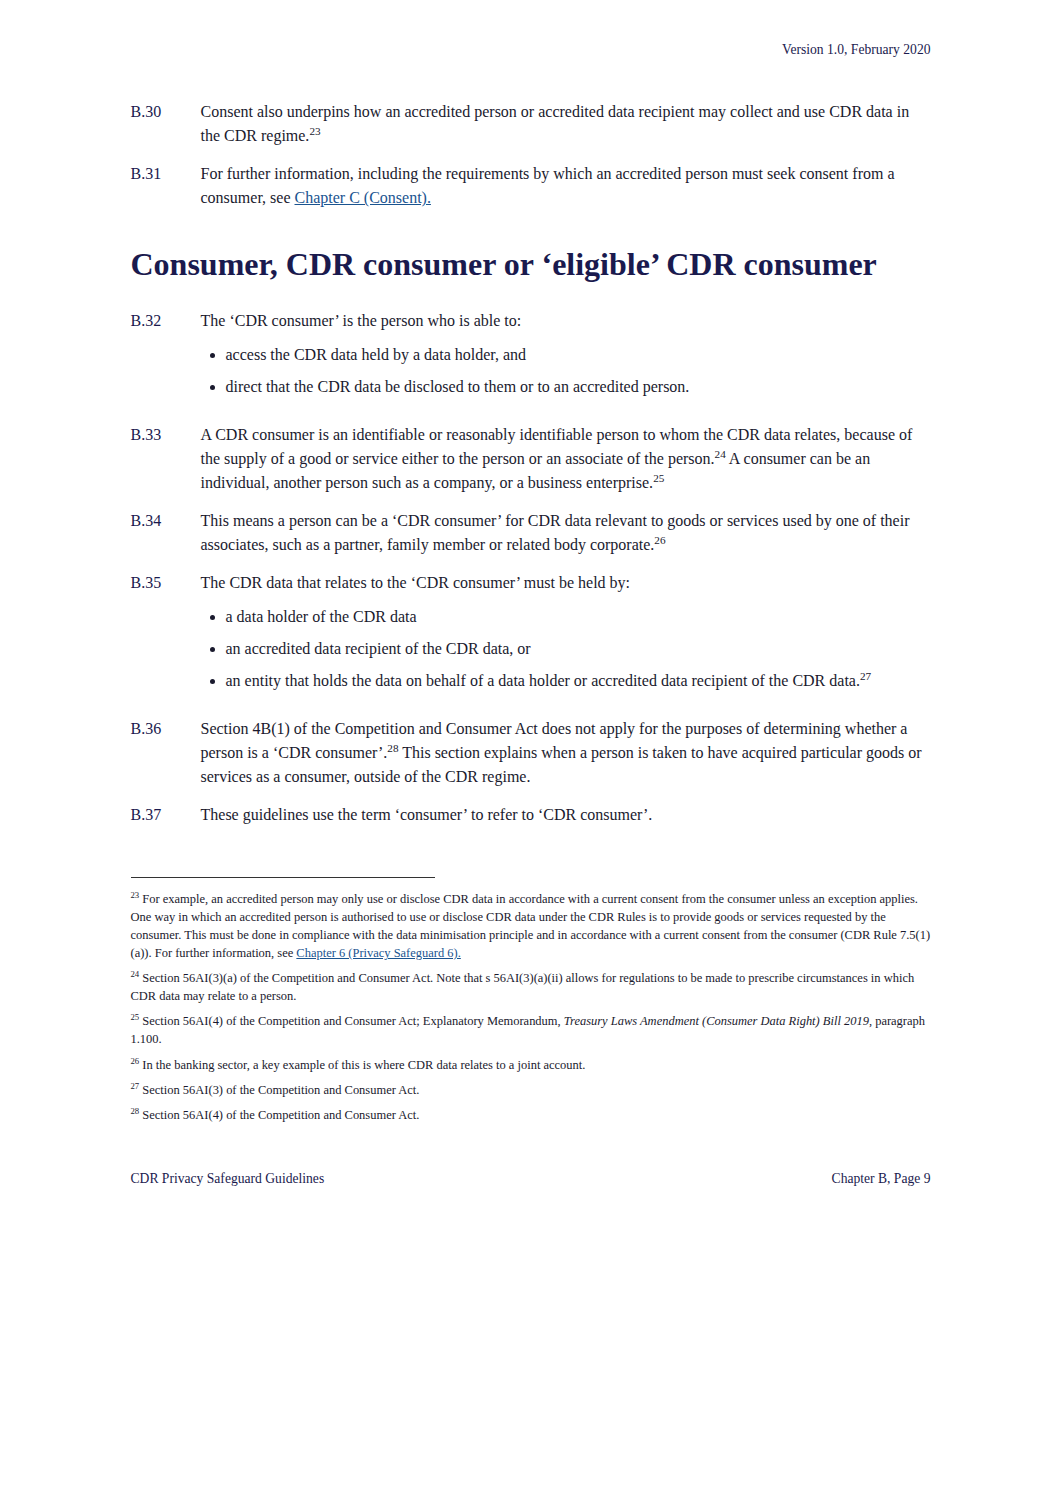Version 1.0, February 2020
B.30
Consent also underpins how an accredited person or accredited data recipient may collect and use CDR data in the CDR regime.23
B.31
For further information, including the requirements by which an accredited person must seek consent from a consumer, see Chapter C (Consent).
Consumer, CDR consumer or ‘eligible’ CDR consumer
B.32
The ‘CDR consumer’ is the person who is able to:
access the CDR data held by a data holder, and
direct that the CDR data be disclosed to them or to an accredited person.
B.33
A CDR consumer is an identifiable or reasonably identifiable person to whom the CDR data relates, because of the supply of a good or service either to the person or an associate of the person.24 A consumer can be an individual, another person such as a company, or a business enterprise.25
B.34
This means a person can be a ‘CDR consumer’ for CDR data relevant to goods or services used by one of their associates, such as a partner, family member or related body corporate.26
B.35
The CDR data that relates to the ‘CDR consumer’ must be held by:
a data holder of the CDR data
an accredited data recipient of the CDR data, or
an entity that holds the data on behalf of a data holder or accredited data recipient of the CDR data.27
B.36
Section 4B(1) of the Competition and Consumer Act does not apply for the purposes of determining whether a person is a ‘CDR consumer’.28 This section explains when a person is taken to have acquired particular goods or services as a consumer, outside of the CDR regime.
B.37
These guidelines use the term ‘consumer’ to refer to ‘CDR consumer’.
23 For example, an accredited person may only use or disclose CDR data in accordance with a current consent from the consumer unless an exception applies. One way in which an accredited person is authorised to use or disclose CDR data under the CDR Rules is to provide goods or services requested by the consumer. This must be done in compliance with the data minimisation principle and in accordance with a current consent from the consumer (CDR Rule 7.5(1)(a)). For further information, see Chapter 6 (Privacy Safeguard 6).
24 Section 56AI(3)(a) of the Competition and Consumer Act. Note that s 56AI(3)(a)(ii) allows for regulations to be made to prescribe circumstances in which CDR data may relate to a person.
25 Section 56AI(4) of the Competition and Consumer Act; Explanatory Memorandum, Treasury Laws Amendment (Consumer Data Right) Bill 2019, paragraph 1.100.
26 In the banking sector, a key example of this is where CDR data relates to a joint account.
27 Section 56AI(3) of the Competition and Consumer Act.
28 Section 56AI(4) of the Competition and Consumer Act.
CDR Privacy Safeguard Guidelines Chapter B, Page 9